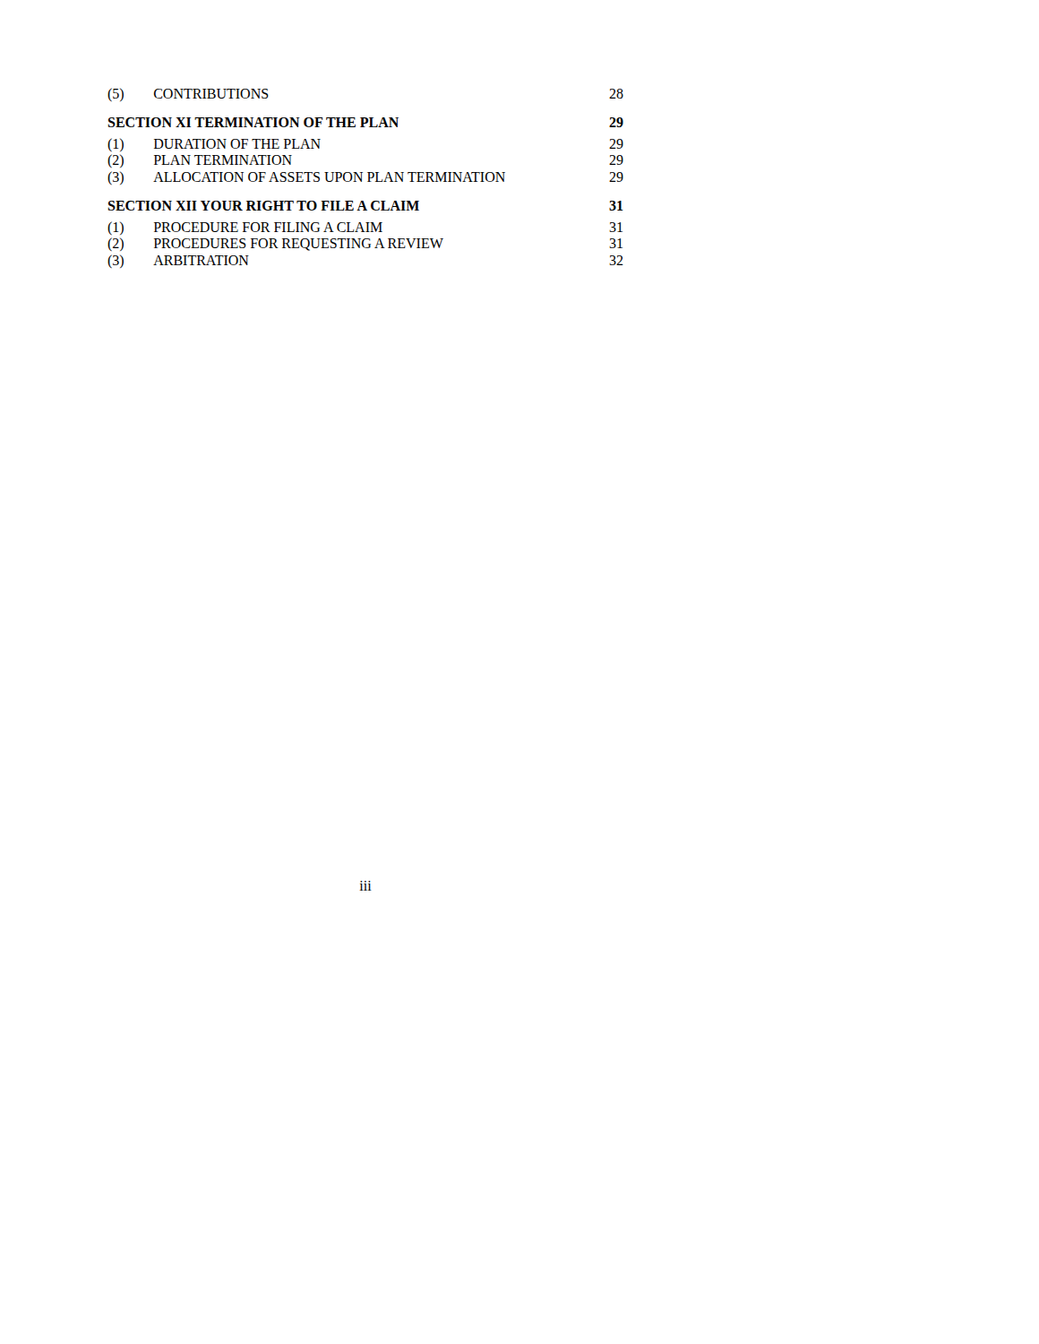| (5) | CONTRIBUTIONS | 28 |
| SECTION XI TERMINATION OF THE PLAN | 29 |
| (1) | DURATION OF THE PLAN | 29 |
| (2) | PLAN TERMINATION | 29 |
| (3) | ALLOCATION OF ASSETS UPON PLAN TERMINATION | 29 |
| SECTION XII YOUR RIGHT TO FILE A CLAIM | 31 |
| (1) | PROCEDURE FOR FILING A CLAIM | 31 |
| (2) | PROCEDURES FOR REQUESTING A REVIEW | 31 |
| (3) | ARBITRATION | 32 |
iii